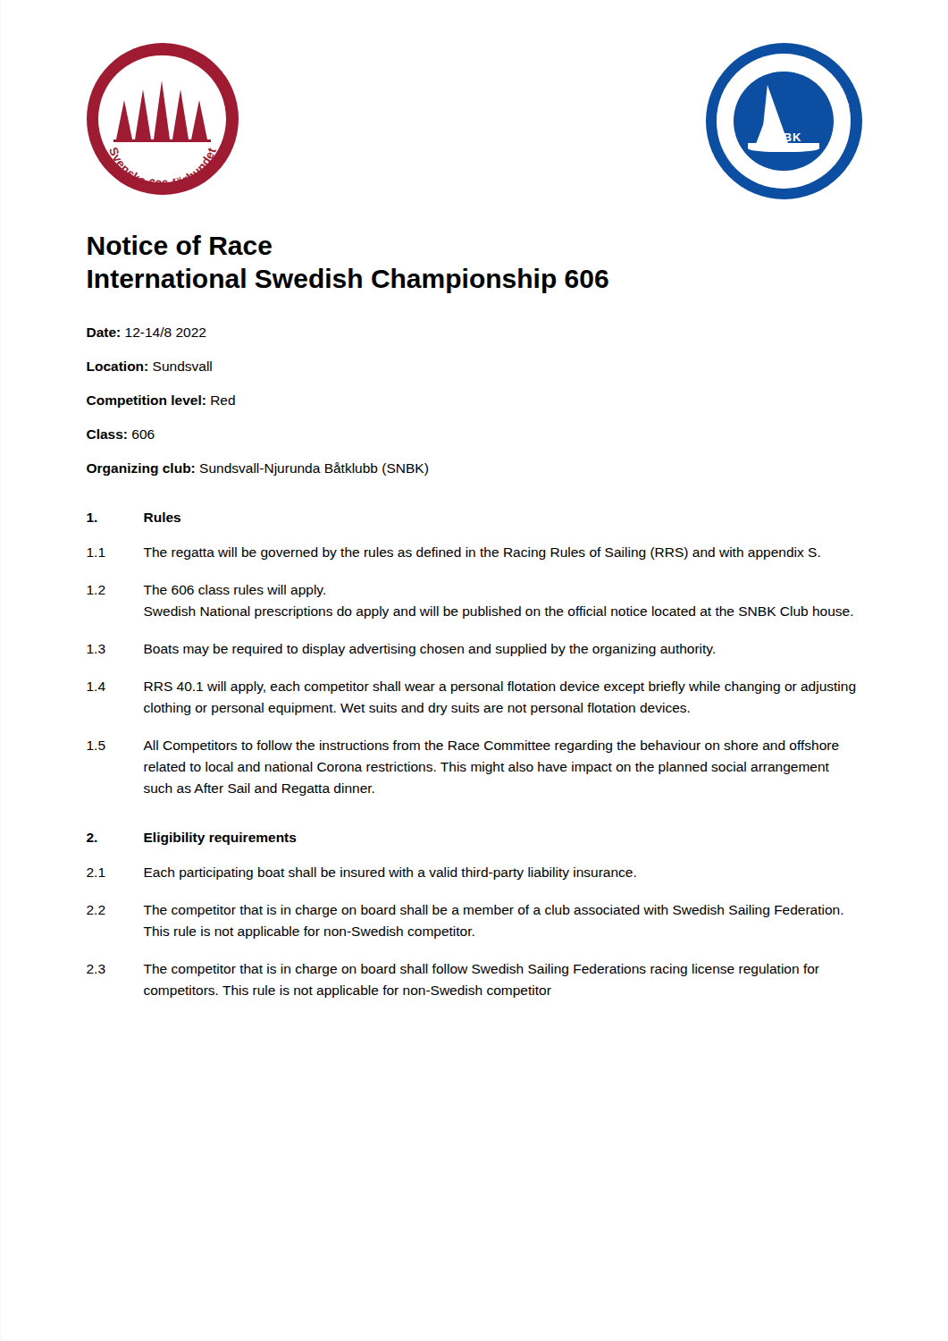Svenska 606-förbundet
SUNDSVALL - NJURUNDA BÅTKLUBB
SNBK
Notice of Race
International Swedish Championship 606
Date: 12-14/8 2022
Location: Sundsvall
Competition level: Red
Class: 606
Organizing club: Sundsvall-Njurunda Båtklubb (SNBK)
1. Rules
1.1
The regatta will be governed by the rules as defined in the Racing Rules of Sailing (RRS) and with appendix S.
1.2
The 606 class rules will apply.
Swedish National prescriptions do apply and will be published on the official notice located at the SNBK Club house.
1.3
Boats may be required to display advertising chosen and supplied by the organizing authority.
1.4
RRS 40.1 will apply, each competitor shall wear a personal flotation device except briefly while changing or adjusting clothing or personal equipment. Wet suits and dry suits are not personal flotation devices.
1.5
All Competitors to follow the instructions from the Race Committee regarding the behaviour on shore and offshore related to local and national Corona restrictions. This might also have impact on the planned social arrangement such as After Sail and Regatta dinner.
2. Eligibility requirements
2.1
Each participating boat shall be insured with a valid third-party liability insurance.
2.2
The competitor that is in charge on board shall be a member of a club associated with Swedish Sailing Federation. This rule is not applicable for non-Swedish competitor.
2.3
The competitor that is in charge on board shall follow Swedish Sailing Federations racing license regulation for competitors. This rule is not applicable for non-Swedish competitor